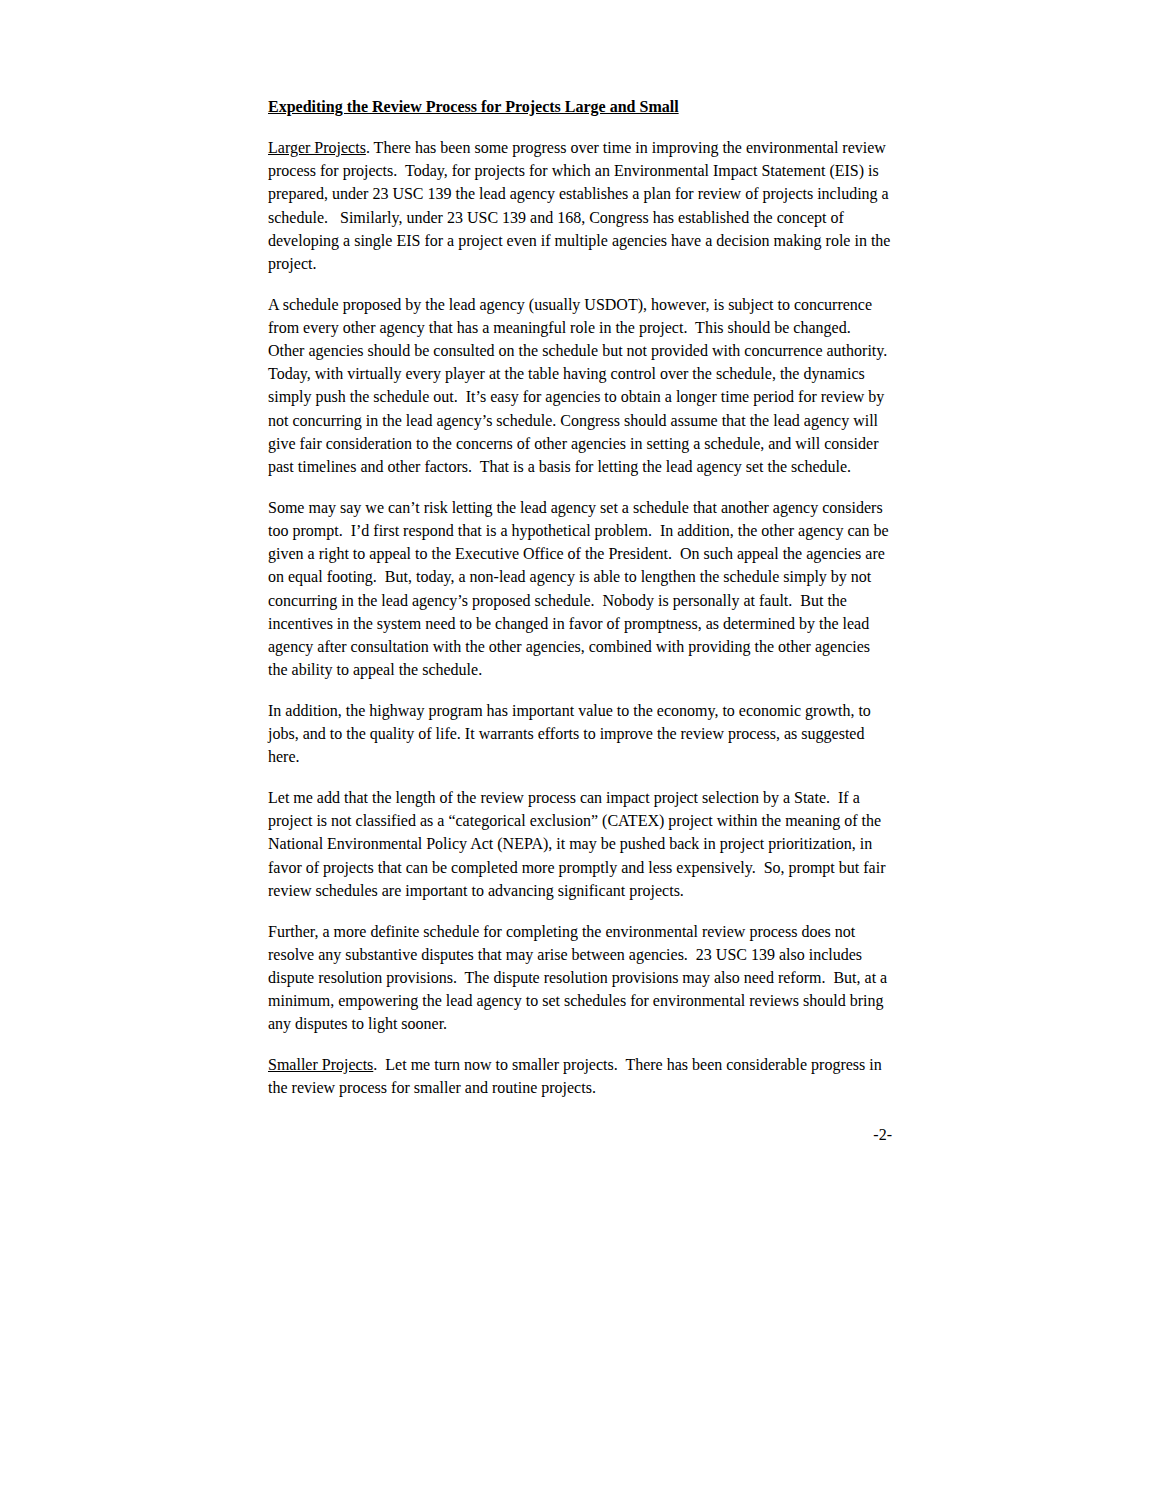Expediting the Review Process for Projects Large and Small
Larger Projects. There has been some progress over time in improving the environmental review process for projects. Today, for projects for which an Environmental Impact Statement (EIS) is prepared, under 23 USC 139 the lead agency establishes a plan for review of projects including a schedule. Similarly, under 23 USC 139 and 168, Congress has established the concept of developing a single EIS for a project even if multiple agencies have a decision making role in the project.
A schedule proposed by the lead agency (usually USDOT), however, is subject to concurrence from every other agency that has a meaningful role in the project. This should be changed. Other agencies should be consulted on the schedule but not provided with concurrence authority. Today, with virtually every player at the table having control over the schedule, the dynamics simply push the schedule out. It’s easy for agencies to obtain a longer time period for review by not concurring in the lead agency’s schedule. Congress should assume that the lead agency will give fair consideration to the concerns of other agencies in setting a schedule, and will consider past timelines and other factors. That is a basis for letting the lead agency set the schedule.
Some may say we can’t risk letting the lead agency set a schedule that another agency considers too prompt. I’d first respond that is a hypothetical problem. In addition, the other agency can be given a right to appeal to the Executive Office of the President. On such appeal the agencies are on equal footing. But, today, a non-lead agency is able to lengthen the schedule simply by not concurring in the lead agency’s proposed schedule. Nobody is personally at fault. But the incentives in the system need to be changed in favor of promptness, as determined by the lead agency after consultation with the other agencies, combined with providing the other agencies the ability to appeal the schedule.
In addition, the highway program has important value to the economy, to economic growth, to jobs, and to the quality of life. It warrants efforts to improve the review process, as suggested here.
Let me add that the length of the review process can impact project selection by a State. If a project is not classified as a “categorical exclusion” (CATEX) project within the meaning of the National Environmental Policy Act (NEPA), it may be pushed back in project prioritization, in favor of projects that can be completed more promptly and less expensively. So, prompt but fair review schedules are important to advancing significant projects.
Further, a more definite schedule for completing the environmental review process does not resolve any substantive disputes that may arise between agencies. 23 USC 139 also includes dispute resolution provisions. The dispute resolution provisions may also need reform. But, at a minimum, empowering the lead agency to set schedules for environmental reviews should bring any disputes to light sooner.
Smaller Projects. Let me turn now to smaller projects. There has been considerable progress in the review process for smaller and routine projects.
-2-